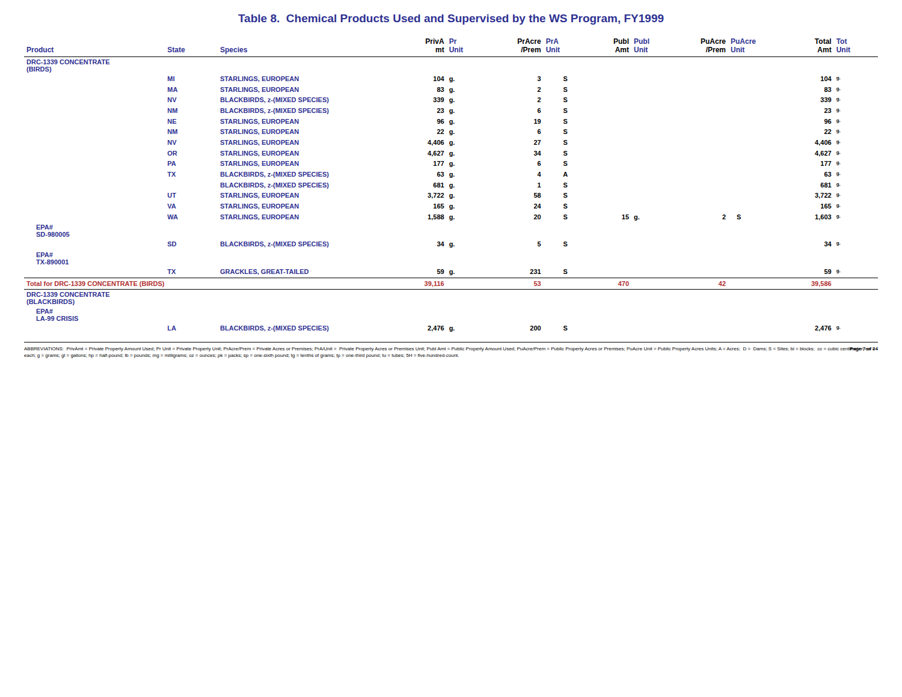Table 8. Chemical Products Used and Supervised by the WS Program, FY1999
| Product | State | Species | PrivA mt | Pr Unit | PrAcre /Prem | PrA Unit | Publ Amt | Publ Unit | PuAcre /Prem | PuAcre Unit | Total Amt | Tot Unit |
| --- | --- | --- | --- | --- | --- | --- | --- | --- | --- | --- | --- | --- |
| DRC-1339 CONCENTRATE (BIRDS) | |
| | MI | STARLINGS, EUROPEAN | 104 | g. | 3 | S | | | | | 104 | g. |
| | MA | STARLINGS, EUROPEAN | 83 | g. | 2 | S | | | | | 83 | g. |
| | NV | BLACKBIRDS, z-(MIXED SPECIES) | 339 | g. | 2 | S | | | | | 339 | g. |
| | NM | BLACKBIRDS, z-(MIXED SPECIES) | 23 | g. | 6 | S | | | | | 23 | g. |
| | NE | STARLINGS, EUROPEAN | 96 | g. | 19 | S | | | | | 96 | g. |
| | NM | STARLINGS, EUROPEAN | 22 | g. | 6 | S | | | | | 22 | g. |
| | NV | STARLINGS, EUROPEAN | 4,406 | g. | 27 | S | | | | | 4,406 | g. |
| | OR | STARLINGS, EUROPEAN | 4,627 | g. | 34 | S | | | | | 4,627 | g. |
| | PA | STARLINGS, EUROPEAN | 177 | g. | 6 | S | | | | | 177 | g. |
| | TX | BLACKBIRDS, z-(MIXED SPECIES) | 63 | g. | 4 | A | | | | | 63 | g. |
| | | BLACKBIRDS, z-(MIXED SPECIES) | 681 | g. | 1 | S | | | | | 681 | g. |
| | UT | STARLINGS, EUROPEAN | 3,722 | g. | 58 | S | | | | | 3,722 | g. |
| | VA | STARLINGS, EUROPEAN | 165 | g. | 24 | S | | | | | 165 | g. |
| | WA | STARLINGS, EUROPEAN | 1,588 | g. | 20 | S | 15 | g. | 2 | S | 1,603 | g. |
| EPA# SD-980005 | |
| | SD | BLACKBIRDS, z-(MIXED SPECIES) | 34 | g. | 5 | S | | | | | 34 | g. |
| EPA# TX-890001 | |
| | TX | GRACKLES, GREAT-TAILED | 59 | g. | 231 | S | | | | | 59 | g. |
| Total for DRC-1339 CONCENTRATE (BIRDS) | 39,116 | | 53 | | 470 | | 42 | | 39,586 | |
| DRC-1339 CONCENTRATE (BLACKBIRDS) | |
| EPA# LA-99 CRISIS | |
| | LA | BLACKBIRDS, z-(MIXED SPECIES) | 2,476 | g. | 200 | S | | | | | 2,476 | g. |
Page 7 of 24 ABBREVIATIONS: PrivAmt = Private Property Amount Used; Pr Unit = Private Property Unit; PrAcre/Prem = Private Acres or Premises; PrA/Unit = Private Property Acres or Premises Unit; Publ Amt = Public Property Amount Used; PuAcre/Prem = Public Property Acres or Premises; PuAcre Unit = Public Property Acres Units; A = Acres; D = Dams; S = Sites; bl = blocks; cc = cubic centimeter; ea = each; g = grams; gl = gallons; hp = half-pound; lb = pounds; mg = milligrams; oz = ounces; pk = packs; sp = one-sixth pound; tg = tenths of grams; tp = one-third pound; tu = tubes; 5H = five-hundred-count.